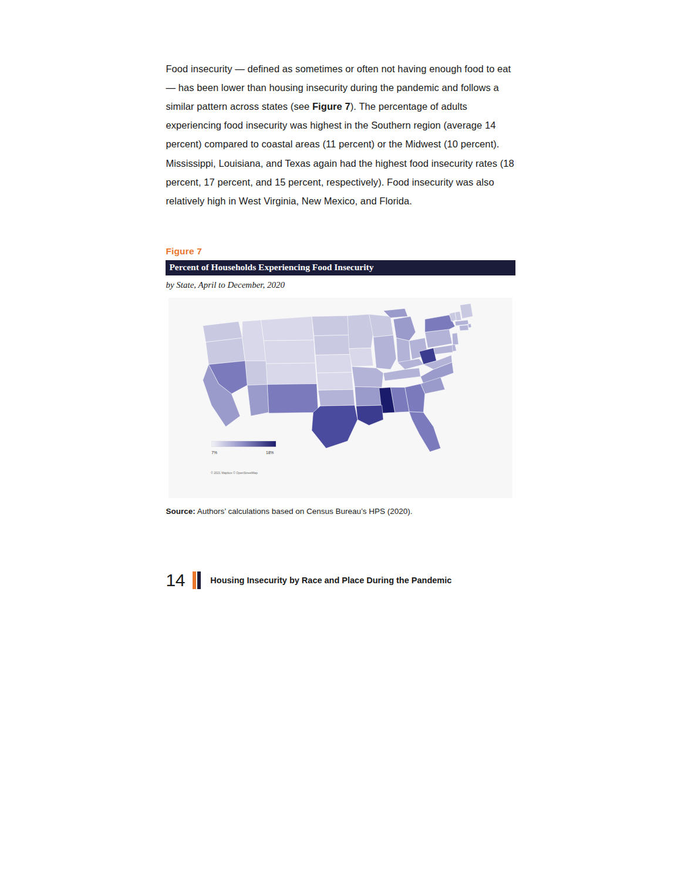Food insecurity — defined as sometimes or often not having enough food to eat — has been lower than housing insecurity during the pandemic and follows a similar pattern across states (see Figure 7). The percentage of adults experiencing food insecurity was highest in the Southern region (average 14 percent) compared to coastal areas (11 percent) or the Midwest (10 percent). Mississippi, Louisiana, and Texas again had the highest food insecurity rates (18 percent, 17 percent, and 15 percent, respectively). Food insecurity was also relatively high in West Virginia, New Mexico, and Florida.
Figure 7
Percent of Households Experiencing Food Insecurity
by State, April to December, 2020
7% 18% © 2021 Mapbox © OpenStreetMap
Source: Authors’ calculations based on Census Bureau’s HPS (2020).
14 Housing Insecurity by Race and Place During the Pandemic